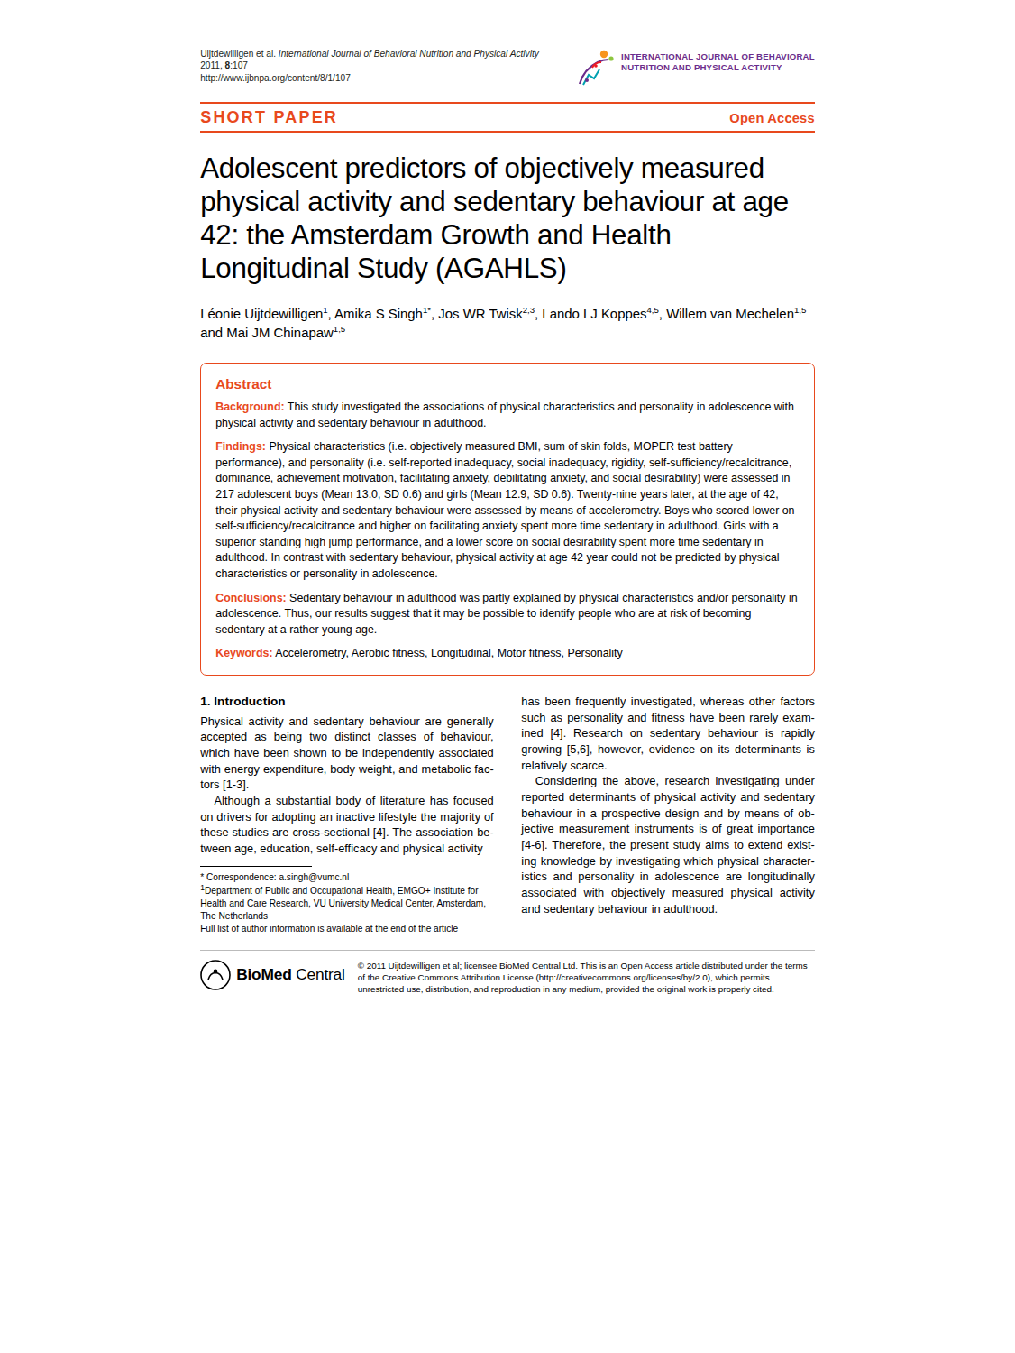Uijtdewilligen et al. International Journal of Behavioral Nutrition and Physical Activity 2011, 8:107
http://www.ijbnpa.org/content/8/1/107
International Journal of Behavioral Nutrition and Physical Activity
Short Paper
Open Access
Adolescent predictors of objectively measured physical activity and sedentary behaviour at age 42: the Amsterdam Growth and Health Longitudinal Study (AGAHLS)
Léonie Uijtdewilligen1, Amika S Singh1*, Jos WR Twisk2,3, Lando LJ Koppes4,5, Willem van Mechelen1,5 and Mai JM Chinapaw1,5
Abstract
Background: This study investigated the associations of physical characteristics and personality in adolescence with physical activity and sedentary behaviour in adulthood.
Findings: Physical characteristics (i.e. objectively measured BMI, sum of skin folds, MOPER test battery performance), and personality (i.e. self-reported inadequacy, social inadequacy, rigidity, self-sufficiency/recalcitrance, dominance, achievement motivation, facilitating anxiety, debilitating anxiety, and social desirability) were assessed in 217 adolescent boys (Mean 13.0, SD 0.6) and girls (Mean 12.9, SD 0.6). Twenty-nine years later, at the age of 42, their physical activity and sedentary behaviour were assessed by means of accelerometry. Boys who scored lower on self-sufficiency/recalcitrance and higher on facilitating anxiety spent more time sedentary in adulthood. Girls with a superior standing high jump performance, and a lower score on social desirability spent more time sedentary in adulthood. In contrast with sedentary behaviour, physical activity at age 42 year could not be predicted by physical characteristics or personality in adolescence.
Conclusions: Sedentary behaviour in adulthood was partly explained by physical characteristics and/or personality in adolescence. Thus, our results suggest that it may be possible to identify people who are at risk of becoming sedentary at a rather young age.
Keywords: Accelerometry, Aerobic fitness, Longitudinal, Motor fitness, Personality
1. Introduction
Physical activity and sedentary behaviour are generally accepted as being two distinct classes of behaviour, which have been shown to be independently associated with energy expenditure, body weight, and metabolic factors [1-3].
Although a substantial body of literature has focused on drivers for adopting an inactive lifestyle the majority of these studies are cross-sectional [4]. The association between age, education, self-efficacy and physical activity
* Correspondence: a.singh@vumc.nl
1Department of Public and Occupational Health, EMGO+ Institute for Health and Care Research, VU University Medical Center, Amsterdam, The Netherlands
Full list of author information is available at the end of the article
has been frequently investigated, whereas other factors such as personality and fitness have been rarely examined [4]. Research on sedentary behaviour is rapidly growing [5,6], however, evidence on its determinants is relatively scarce.
Considering the above, research investigating under reported determinants of physical activity and sedentary behaviour in a prospective design and by means of objective measurement instruments is of great importance [4-6]. Therefore, the present study aims to extend existing knowledge by investigating which physical characteristics and personality in adolescence are longitudinally associated with objectively measured physical activity and sedentary behaviour in adulthood.
Bio Med Central
© 2011 Uijtdewilligen et al; licensee BioMed Central Ltd. This is an Open Access article distributed under the terms of the Creative Commons Attribution License (http://creativecommons.org/licenses/by/2.0), which permits unrestricted use, distribution, and reproduction in any medium, provided the original work is properly cited.